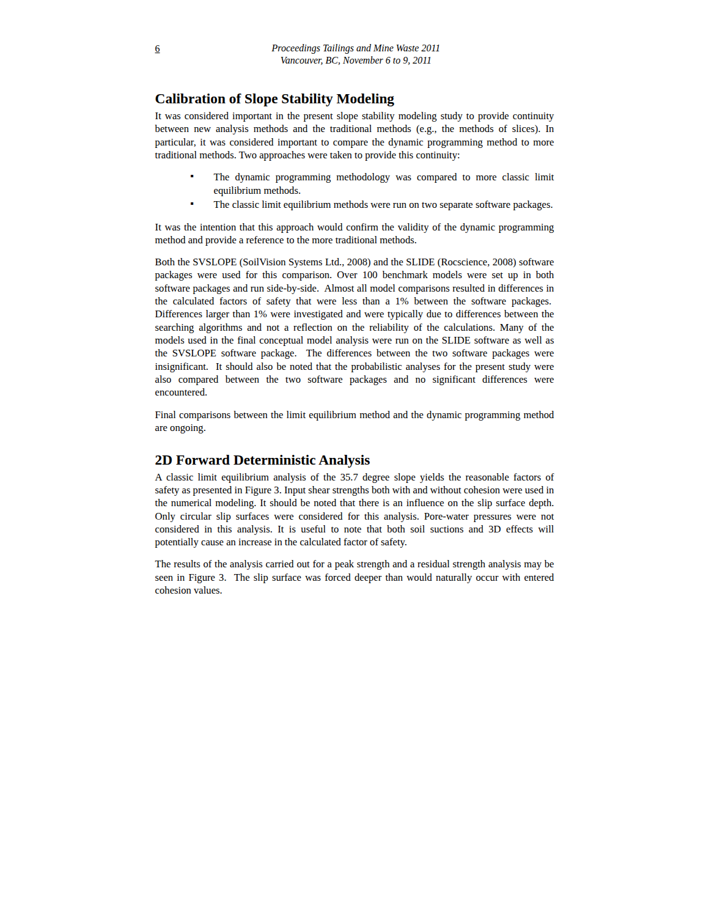6
Proceedings Tailings and Mine Waste 2011
Vancouver, BC, November 6 to 9, 2011
Calibration of Slope Stability Modeling
It was considered important in the present slope stability modeling study to provide continuity between new analysis methods and the traditional methods (e.g., the methods of slices). In particular, it was considered important to compare the dynamic programming method to more traditional methods. Two approaches were taken to provide this continuity:
The dynamic programming methodology was compared to more classic limit equilibrium methods.
The classic limit equilibrium methods were run on two separate software packages.
It was the intention that this approach would confirm the validity of the dynamic programming method and provide a reference to the more traditional methods.
Both the SVSLOPE (SoilVision Systems Ltd., 2008) and the SLIDE (Rocscience, 2008) software packages were used for this comparison. Over 100 benchmark models were set up in both software packages and run side-by-side. Almost all model comparisons resulted in differences in the calculated factors of safety that were less than a 1% between the software packages. Differences larger than 1% were investigated and were typically due to differences between the searching algorithms and not a reflection on the reliability of the calculations. Many of the models used in the final conceptual model analysis were run on the SLIDE software as well as the SVSLOPE software package. The differences between the two software packages were insignificant. It should also be noted that the probabilistic analyses for the present study were also compared between the two software packages and no significant differences were encountered.
Final comparisons between the limit equilibrium method and the dynamic programming method are ongoing.
2D Forward Deterministic Analysis
A classic limit equilibrium analysis of the 35.7 degree slope yields the reasonable factors of safety as presented in Figure 3. Input shear strengths both with and without cohesion were used in the numerical modeling. It should be noted that there is an influence on the slip surface depth. Only circular slip surfaces were considered for this analysis. Pore-water pressures were not considered in this analysis. It is useful to note that both soil suctions and 3D effects will potentially cause an increase in the calculated factor of safety.
The results of the analysis carried out for a peak strength and a residual strength analysis may be seen in Figure 3. The slip surface was forced deeper than would naturally occur with entered cohesion values.